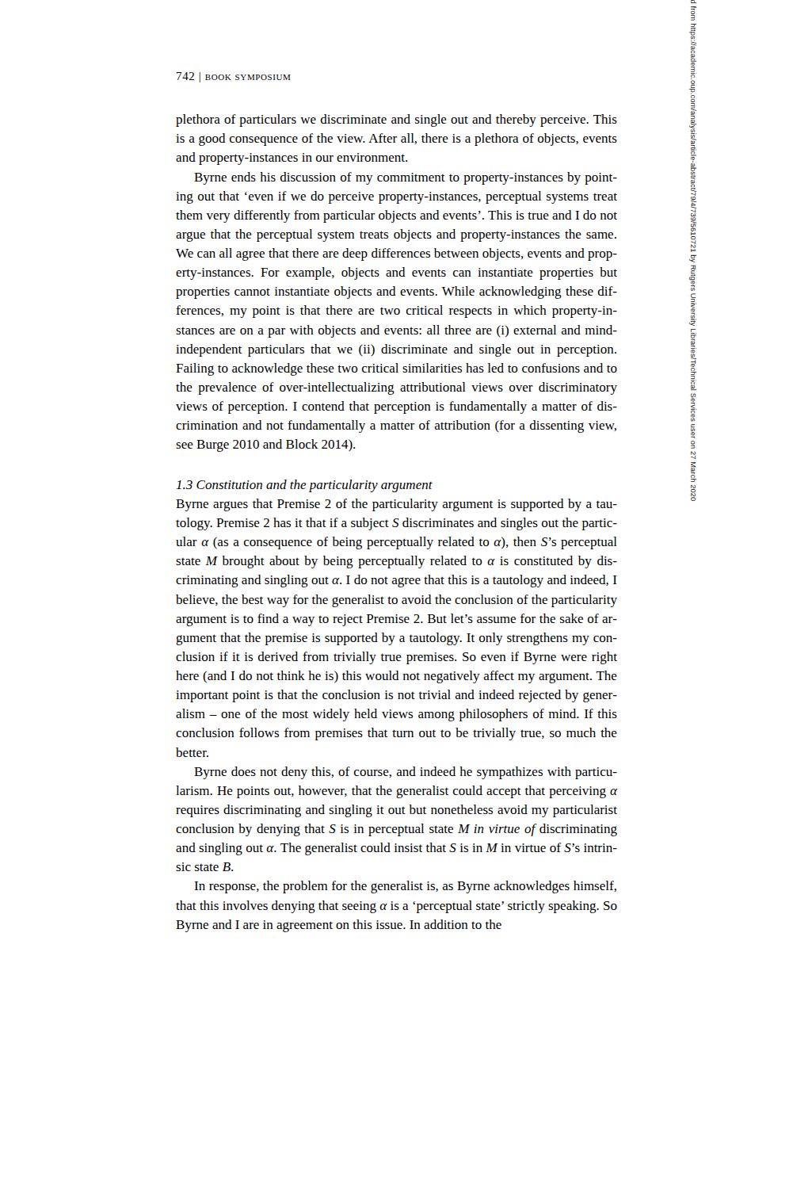Downloaded from https://academic.oup.com/analysis/article-abstract/79/4/739/5610721 by Rutgers University Libraries/Technical Services user on 27 March 2020
742 | book symposium
plethora of particulars we discriminate and single out and thereby perceive. This is a good consequence of the view. After all, there is a plethora of objects, events and property-instances in our environment.
Byrne ends his discussion of my commitment to property-instances by pointing out that ‘even if we do perceive property-instances, perceptual systems treat them very differently from particular objects and events’. This is true and I do not argue that the perceptual system treats objects and property-instances the same. We can all agree that there are deep differences between objects, events and property-instances. For example, objects and events can instantiate properties but properties cannot instantiate objects and events. While acknowledging these differences, my point is that there are two critical respects in which property-instances are on a par with objects and events: all three are (i) external and mind-independent particulars that we (ii) discriminate and single out in perception. Failing to acknowledge these two critical similarities has led to confusions and to the prevalence of over-intellectualizing attributional views over discriminatory views of perception. I contend that perception is fundamentally a matter of discrimination and not fundamentally a matter of attribution (for a dissenting view, see Burge 2010 and Block 2014).
1.3 Constitution and the particularity argument
Byrne argues that Premise 2 of the particularity argument is supported by a tautology. Premise 2 has it that if a subject S discriminates and singles out the particular α (as a consequence of being perceptually related to α), then S’s perceptual state M brought about by being perceptually related to α is constituted by discriminating and singling out α. I do not agree that this is a tautology and indeed, I believe, the best way for the generalist to avoid the conclusion of the particularity argument is to find a way to reject Premise 2. But let’s assume for the sake of argument that the premise is supported by a tautology. It only strengthens my conclusion if it is derived from trivially true premises. So even if Byrne were right here (and I do not think he is) this would not negatively affect my argument. The important point is that the conclusion is not trivial and indeed rejected by generalism – one of the most widely held views among philosophers of mind. If this conclusion follows from premises that turn out to be trivially true, so much the better.
Byrne does not deny this, of course, and indeed he sympathizes with particularism. He points out, however, that the generalist could accept that perceiving α requires discriminating and singling it out but nonetheless avoid my particularist conclusion by denying that S is in perceptual state M in virtue of discriminating and singling out α. The generalist could insist that S is in M in virtue of S’s intrinsic state B.
In response, the problem for the generalist is, as Byrne acknowledges himself, that this involves denying that seeing α is a ‘perceptual state’ strictly speaking. So Byrne and I are in agreement on this issue. In addition to the